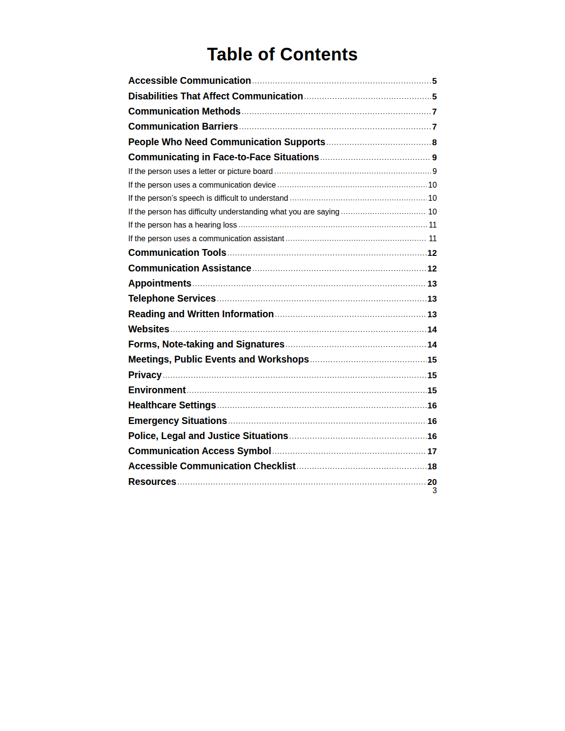Table of Contents
Accessible Communication ............................................................................................... 5
Disabilities That Affect Communication ..................................................................... 5
Communication Methods ................................................................................. 7
Communication Barriers .................................................................................. 7
People Who Need Communication Supports ............................................................ 8
Communicating in Face-to-Face Situations .............................................................. 9
If the person uses a letter or picture board ............................................................................. 9
If the person uses a communication device .......................................................................... 10
If the person’s speech is difficult to understand ..................................................................... 10
If the person has difficulty understanding what you are saying ......................................... 10
If the person has a hearing loss ................................................................................................ 11
If the person uses a communication assistant ...................................................................... 11
Communication Tools ....................................................................................... 12
Communication Assistance ............................................................................ 12
Appointments ..................................................................................................... 13
Telephone Services .......................................................................................... 13
Reading and Written Information ................................................................. 13
Websites ............................................................................................................. 14
Forms, Note-taking and Signatures ............................................................. 14
Meetings, Public Events and Workshops ..................................................... 15
Privacy ................................................................................................................ 15
Environment ....................................................................................................... 15
Healthcare Settings .......................................................................................... 16
Emergency Situations ..................................................................................... 16
Police, Legal and Justice Situations .......................................................... 16
Communication Access Symbol ..................................................................... 17
Accessible Communication Checklist ....................................................... 18
Resources .......................................................................................................... 20
3